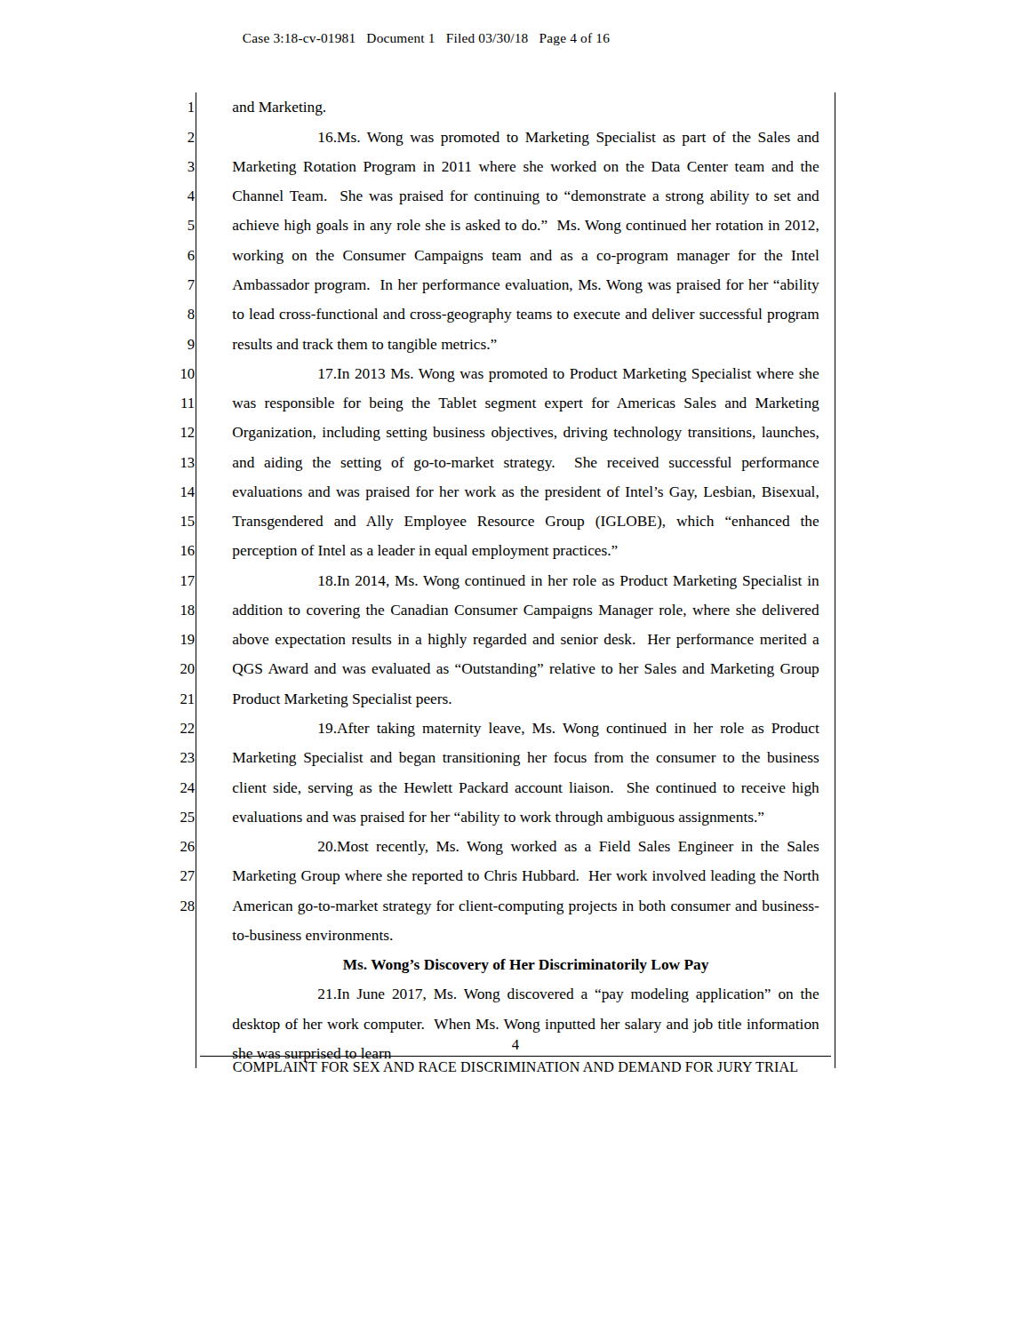Case 3:18-cv-01981 Document 1 Filed 03/30/18 Page 4 of 16
1
2
3
4
5
6
7
8
9
10
11
12
13
14
15
16
17
18
19
20
21
22
23
24
25
26
27
28
and Marketing.
16. Ms. Wong was promoted to Marketing Specialist as part of the Sales and Marketing Rotation Program in 2011 where she worked on the Data Center team and the Channel Team. She was praised for continuing to “demonstrate a strong ability to set and achieve high goals in any role she is asked to do.” Ms. Wong continued her rotation in 2012, working on the Consumer Campaigns team and as a co-program manager for the Intel Ambassador program. In her performance evaluation, Ms. Wong was praised for her “ability to lead cross-functional and cross-geography teams to execute and deliver successful program results and track them to tangible metrics.”
17. In 2013 Ms. Wong was promoted to Product Marketing Specialist where she was responsible for being the Tablet segment expert for Americas Sales and Marketing Organization, including setting business objectives, driving technology transitions, launches, and aiding the setting of go-to-market strategy. She received successful performance evaluations and was praised for her work as the president of Intel’s Gay, Lesbian, Bisexual, Transgendered and Ally Employee Resource Group (IGLOBE), which “enhanced the perception of Intel as a leader in equal employment practices.”
18. In 2014, Ms. Wong continued in her role as Product Marketing Specialist in addition to covering the Canadian Consumer Campaigns Manager role, where she delivered above expectation results in a highly regarded and senior desk. Her performance merited a QGS Award and was evaluated as “Outstanding” relative to her Sales and Marketing Group Product Marketing Specialist peers.
19. After taking maternity leave, Ms. Wong continued in her role as Product Marketing Specialist and began transitioning her focus from the consumer to the business client side, serving as the Hewlett Packard account liaison. She continued to receive high evaluations and was praised for her “ability to work through ambiguous assignments.”
20. Most recently, Ms. Wong worked as a Field Sales Engineer in the Sales Marketing Group where she reported to Chris Hubbard. Her work involved leading the North American go-to-market strategy for client-computing projects in both consumer and business-to-business environments.
Ms. Wong’s Discovery of Her Discriminatorily Low Pay
21. In June 2017, Ms. Wong discovered a “pay modeling application” on the desktop of her work computer. When Ms. Wong inputted her salary and job title information she was surprised to learn
4
COMPLAINT FOR SEX AND RACE DISCRIMINATION AND DEMAND FOR JURY TRIAL